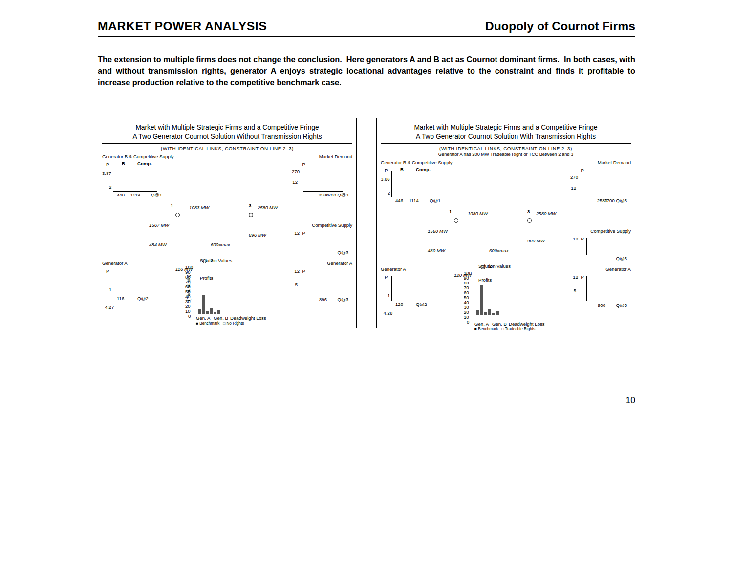MARKET POWER ANALYSIS
Duopoly of Cournot Firms
The extension to multiple firms does not change the conclusion. Here generators A and B act as Cournot dominant firms. In both cases, with and without transmission rights, generator A enjoys strategic locational advantages relative to the constraint and finds it profitable to increase production relative to the competitive benchmark case.
Market with Multiple Strategic Firms and a Competitive Fringe
A Two Generator Cournot Solution Without Transmission Rights
(WITH IDENTICAL LINKS, CONSTRAINT ON LINE 2–3)
Generator B & Competitive Supply P B Comp. 3.87 2 448 1119 Q@1
Market Demand P 270 12 2580 2700 Q@3
1
3
2 1083 MW 2580 MW 1567 MW 896 MW 484 MW 600=max 116 MW Competitive Supply P 12 Q@3
Generator A P 12 5 896 Q@3
Generator A P 1 116 Q@2 −4.27
Solution Values Profits 100 90 80 70 60 50 40 30 20 10 0 (Thousands)
Gen. A Gen. B Deadweight Loss ■ Benchmark □ No Rights
Market with Multiple Strategic Firms and a Competitive Fringe
A Two Generator Cournot Solution With Transmission Rights
(WITH IDENTICAL LINKS, CONSTRAINT ON LINE 2–3)
Generator A has 200 MW Tradeable Right or TCC Between 2 and 3
Generator B & Competitive Supply P B Comp. 3.86 2 446 1114 Q@1
Market Demand P 270 12 2580 2700 Q@3
1
3
2 1080 MW 2580 MW 1560 MW 900 MW 480 MW 600=max 120 MW Competitive Supply P 12 Q@3
Generator A P 12 5 900 Q@3
Generator A P 1 120 Q@2 −4.28
Solution Values Profits 100 90 80 70 60 50 40 30 20 10 0
Gen. A Gen. B Deadweight Loss ■ Benchmark □ Tradeable Rights
10